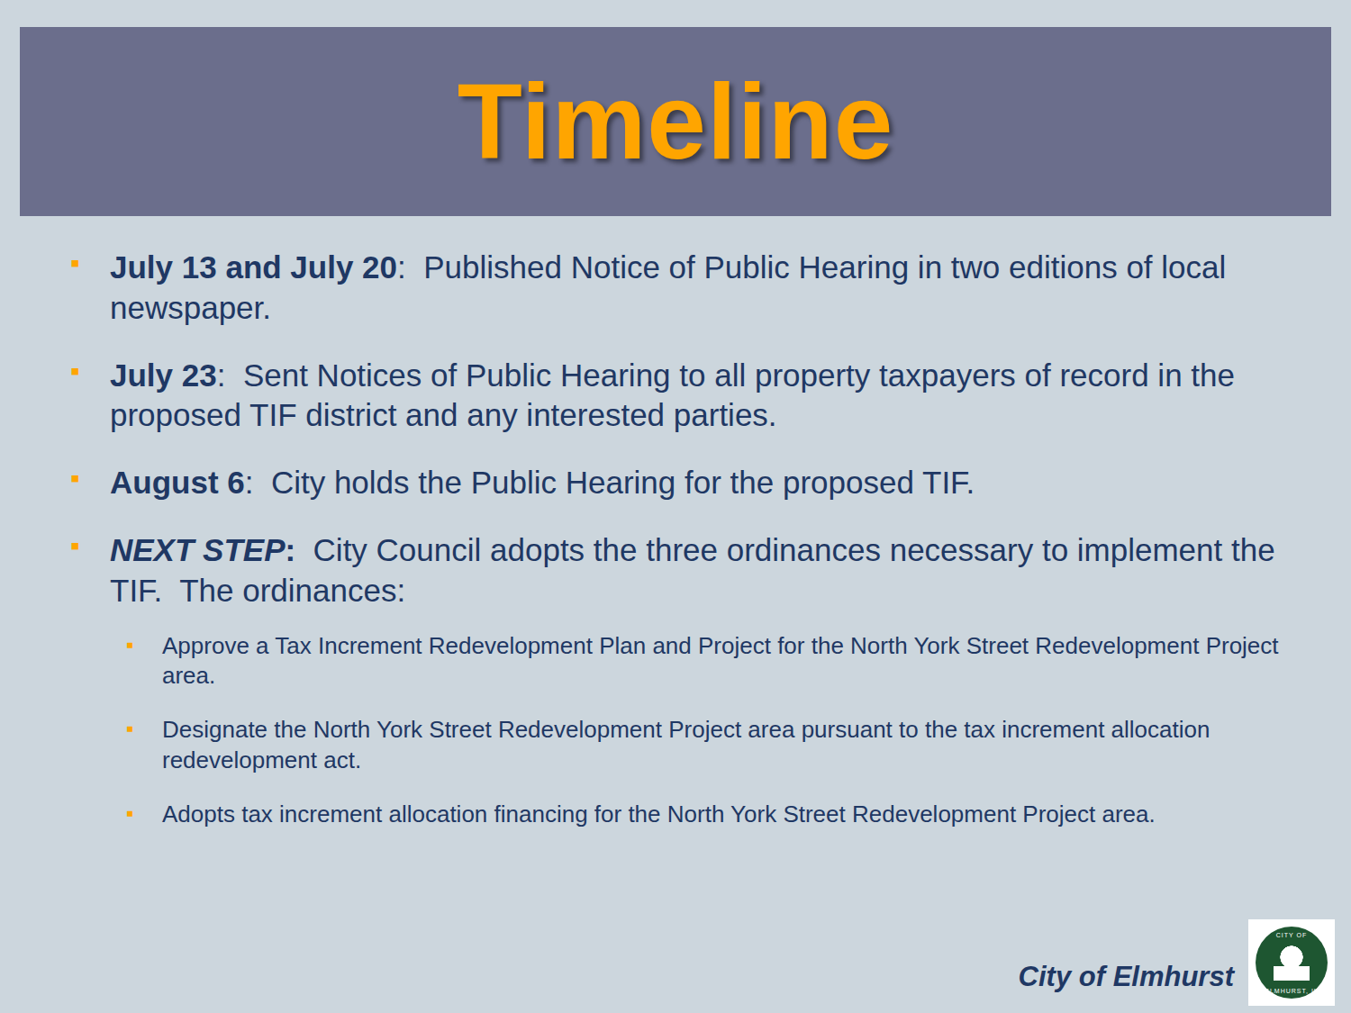Timeline
July 13 and July 20: Published Notice of Public Hearing in two editions of local newspaper.
July 23: Sent Notices of Public Hearing to all property taxpayers of record in the proposed TIF district and any interested parties.
August 6: City holds the Public Hearing for the proposed TIF.
NEXT STEP: City Council adopts the three ordinances necessary to implement the TIF. The ordinances:
Approve a Tax Increment Redevelopment Plan and Project for the North York Street Redevelopment Project area.
Designate the North York Street Redevelopment Project area pursuant to the tax increment allocation redevelopment act.
Adopts tax increment allocation financing for the North York Street Redevelopment Project area.
City of Elmhurst
CITY OF
ELMHURST, IL